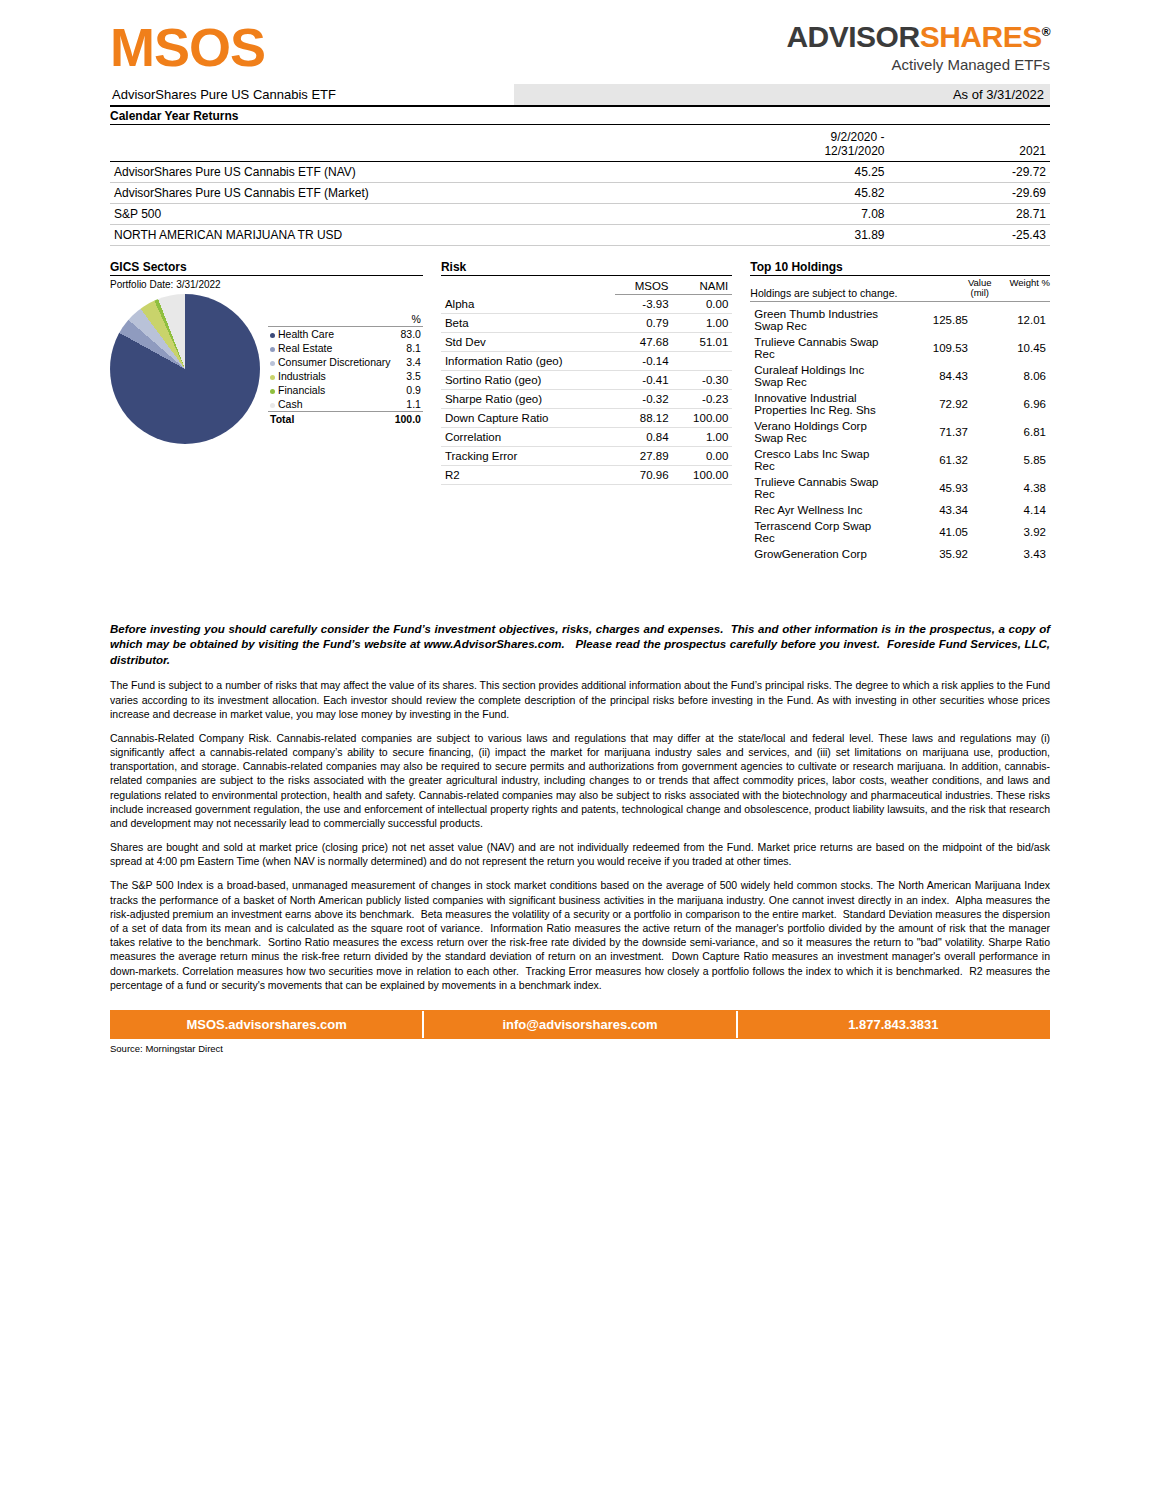MSOS
ADVISOR SHARES®
Actively Managed ETFs
AdvisorShares Pure US Cannabis ETF
As of 3/31/2022
Calendar Year Returns
| | 9/2/2020 - 12/31/2020 | 2021 |
| --- | --- | --- |
| AdvisorShares Pure US Cannabis ETF (NAV) | 45.25 | -29.72 |
| AdvisorShares Pure US Cannabis ETF (Market) | 45.82 | -29.69 |
| S&P 500 | 7.08 | 28.71 |
| NORTH AMERICAN MARIJUANA TR USD | 31.89 | -25.43 |
GICS Sectors
Portfolio Date: 3/31/2022
| | % |
| Health Care | 83.0 |
| Real Estate | 8.1 |
| Consumer Discretionary | 3.4 |
| Industrials | 3.5 |
| Financials | 0.9 |
| Cash | 1.1 |
| Total | 100.0 |
Risk
| | MSOS | NAMI |
| --- | --- | --- |
| Alpha | -3.93 | 0.00 |
| Beta | 0.79 | 1.00 |
| Std Dev | 47.68 | 51.01 |
| Information Ratio (geo) | -0.14 | |
| Sortino Ratio (geo) | -0.41 | -0.30 |
| Sharpe Ratio (geo) | -0.32 | -0.23 |
| Down Capture Ratio | 88.12 | 100.00 |
| Correlation | 0.84 | 1.00 |
| Tracking Error | 27.89 | 0.00 |
| R2 | 70.96 | 100.00 |
Top 10 Holdings
Holdings are subject to change. Value
(mil) Weight %
| Green Thumb Industries Swap Rec | 125.85 | 12.01 |
| Trulieve Cannabis Swap Rec | 109.53 | 10.45 |
| Curaleaf Holdings Inc Swap Rec | 84.43 | 8.06 |
| Innovative Industrial Properties Inc Reg. Shs | 72.92 | 6.96 |
| Verano Holdings Corp Swap Rec | 71.37 | 6.81 |
| Cresco Labs Inc Swap Rec | 61.32 | 5.85 |
| Trulieve Cannabis Swap Rec | 45.93 | 4.38 |
| Rec Ayr Wellness Inc | 43.34 | 4.14 |
| Terrascend Corp Swap Rec | 41.05 | 3.92 |
| GrowGeneration Corp | 35.92 | 3.43 |
Before investing you should carefully consider the Fund’s investment objectives, risks, charges and expenses. This and other information is in the prospectus, a copy of which may be obtained by visiting the Fund’s website at www.AdvisorShares.com. Please read the prospectus carefully before you invest. Foreside Fund Services, LLC, distributor.
The Fund is subject to a number of risks that may affect the value of its shares. This section provides additional information about the Fund’s principal risks. The degree to which a risk applies to the Fund varies according to its investment allocation. Each investor should review the complete description of the principal risks before investing in the Fund. As with investing in other securities whose prices increase and decrease in market value, you may lose money by investing in the Fund.
Cannabis-Related Company Risk. Cannabis-related companies are subject to various laws and regulations that may differ at the state/local and federal level. These laws and regulations may (i) significantly affect a cannabis-related company’s ability to secure financing, (ii) impact the market for marijuana industry sales and services, and (iii) set limitations on marijuana use, production, transportation, and storage. Cannabis-related companies may also be required to secure permits and authorizations from government agencies to cultivate or research marijuana. In addition, cannabis-related companies are subject to the risks associated with the greater agricultural industry, including changes to or trends that affect commodity prices, labor costs, weather conditions, and laws and regulations related to environmental protection, health and safety. Cannabis-related companies may also be subject to risks associated with the biotechnology and pharmaceutical industries. These risks include increased government regulation, the use and enforcement of intellectual property rights and patents, technological change and obsolescence, product liability lawsuits, and the risk that research and development may not necessarily lead to commercially successful products.
Shares are bought and sold at market price (closing price) not net asset value (NAV) and are not individually redeemed from the Fund. Market price returns are based on the midpoint of the bid/ask spread at 4:00 pm Eastern Time (when NAV is normally determined) and do not represent the return you would receive if you traded at other times.
The S&P 500 Index is a broad-based, unmanaged measurement of changes in stock market conditions based on the average of 500 widely held common stocks. The North American Marijuana Index tracks the performance of a basket of North American publicly listed companies with significant business activities in the marijuana industry. One cannot invest directly in an index. Alpha measures the risk-adjusted premium an investment earns above its benchmark. Beta measures the volatility of a security or a portfolio in comparison to the entire market. Standard Deviation measures the dispersion of a set of data from its mean and is calculated as the square root of variance. Information Ratio measures the active return of the manager's portfolio divided by the amount of risk that the manager takes relative to the benchmark. Sortino Ratio measures the excess return over the risk-free rate divided by the downside semi-variance, and so it measures the return to "bad" volatility. Sharpe Ratio measures the average return minus the risk-free return divided by the standard deviation of return on an investment. Down Capture Ratio measures an investment manager's overall performance in down-markets. Correlation measures how two securities move in relation to each other. Tracking Error measures how closely a portfolio follows the index to which it is benchmarked. R2 measures the percentage of a fund or security's movements that can be explained by movements in a benchmark index.
MSOS.advisorshares.com
info@advisorshares.com
1.877.843.3831
Source: Morningstar Direct